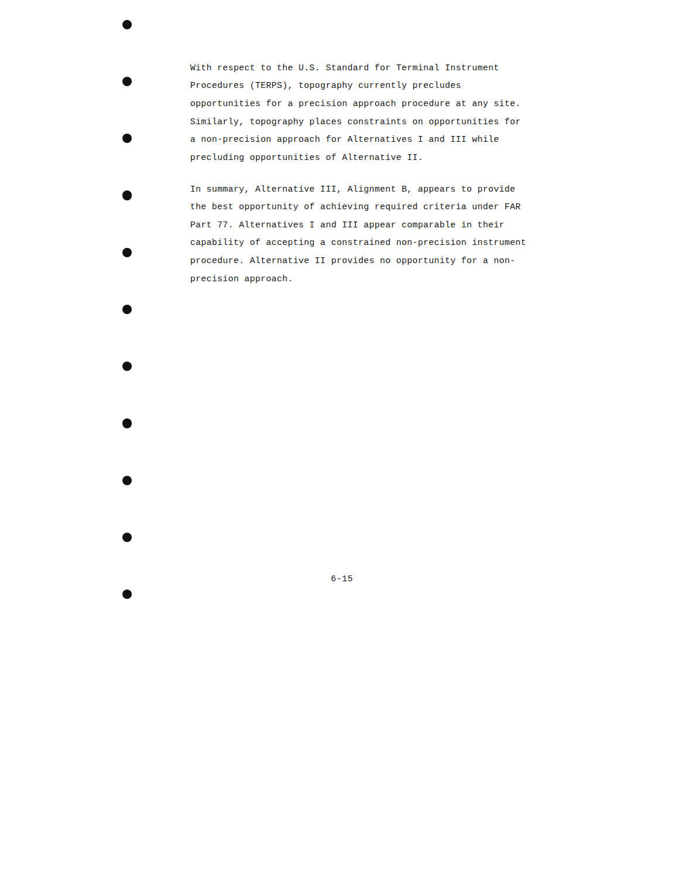With respect to the U.S. Standard for Terminal Instrument Procedures (TERPS), topography currently precludes opportunities for a precision approach procedure at any site. Similarly, topography places constraints on opportunities for a non-precision approach for Alternatives I and III while precluding opportunities of Alternative II.
In summary, Alternative III, Alignment B, appears to provide the best opportunity of achieving required criteria under FAR Part 77. Alternatives I and III appear comparable in their capability of accepting a constrained non-precision instrument procedure. Alternative II provides no opportunity for a non-precision approach.
6-15